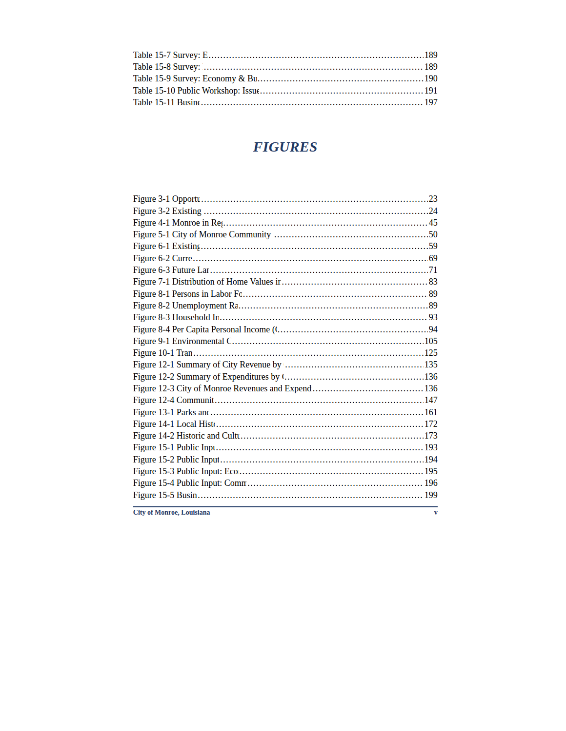Table 15-7 Survey: Environment................................................................................................................. 189
Table 15-8 Survey: Recreation................................................................................................................... 189
Table 15-9 Survey: Economy & Business Services................................................................................. 190
Table 15-10 Public Workshop: Issue Identification.............................................................................. 191
Table 15-11 Business Forum:..................................................................................................................... 197
FIGURES
Figure 3-1 Opportunities Plan......................................................................................................................... 23
Figure 3-2 Existing Conditions....................................................................................................................... 24
Figure 4-1 Monroe in Regional Context............................................................................................................. 45
Figure 5-1 City of Monroe Community Character Areas......................................................................... 50
Figure 6-1 Existing Land Use......................................................................................................................... 59
Figure 6-2 Current Zoning............................................................................................................................... 69
Figure 6-3 Future Land Use Plan................................................................................................................. 71
Figure 7-1 Distribution of Home Values in Monroe – 2000..................................................................... 83
Figure 8-1 Persons in Labor Force 2004-2006............................................................................................. 89
Figure 8-2 Unemployment Rates 2002-2006................................................................................................ 89
Figure 8-3 Household Income – 2000............................................................................................................. 93
Figure 8-4 Per Capita Personal Income (Current Dollars)....................................................................... 94
Figure 9-1 Environmental Considerations................................................................................................. 105
Figure 10-1 Transportation............................................................................................................................. 125
Figure 12-1 Summary of City Revenue by Category – 2009................................................................. 135
Figure 12-2 Summary of Expenditures by Category – 2009................................................................. 136
Figure 12-3 City of Monroe Revenues and Expenditures 2004-2007.................................................. 136
Figure 12-4 Community Resources............................................................................................................. 147
Figure 13-1 Parks and Recreation................................................................................................................ 161
Figure 14-1 Local Historic Districts............................................................................................................ 172
Figure 14-2 Historic and Cultural Resources........................................................................................... 173
Figure 15-1 Public Input: Land Use............................................................................................................ 193
Figure 15-2 Public Input: Circulation......................................................................................................... 194
Figure 15-3 Public Input: Economic Vitality............................................................................................ 195
Figure 15-4 Public Input: Community Services....................................................................................... 196
Figure 15-5 Business Forum......................................................................................................................... 199
City of Monroe, Louisiana v